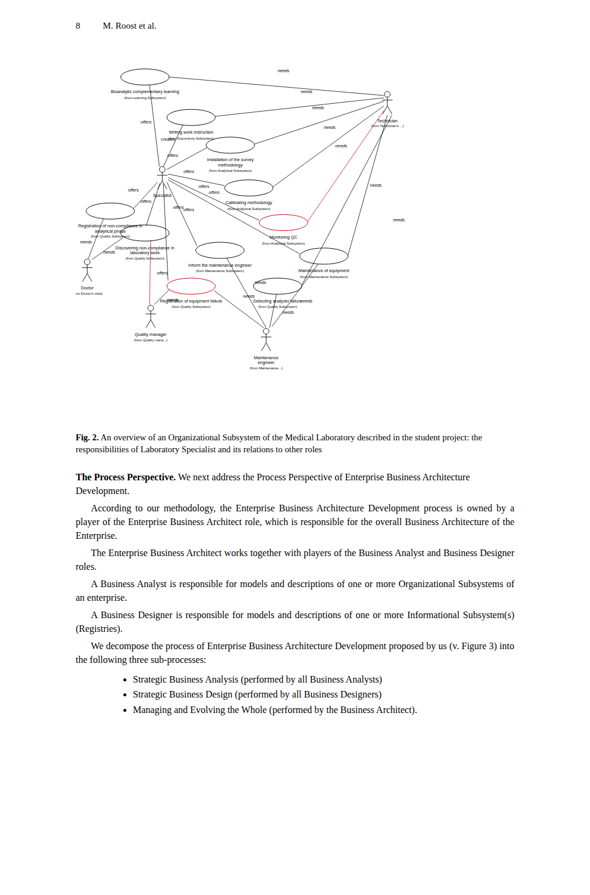8 M. Roost et al.
Bioanalytic complementary learning (from Learning Subsystem) Writing work instruction (from Documents Subsystem) Installation of the survey methodology (from Analytical Subsystem) Calibrating methodology (from Analytical Subsystem) Monitoring QC (from Analytical Subsystem) Maintenance of equipment (from Maintenance Subsystem) Inform the maintenance engineer (from Maintenance Subsystem) Registration of equipment failure (from Quality Subsystem) Detecting analyzer failure (from Quality Subsystem) Registration of non-compliance in analytical phase (from Quality Subsystem) Discovering non-compliance in laboratory work (from Quality Subsystem) Technician (from Technician's ...) Specialist Doctor (from Doctor's view) Quality manager (from Quality mana...) Maintenance engineer (from Maintenance...) offers creates offers offers offers offers offers offers offers offers offers needs needs needs needs needs needs needs needs needs needs needs needs needs needs
Fig. 2. An overview of an Organizational Subsystem of the Medical Laboratory described in the student project: the responsibilities of Laboratory Specialist and its relations to other roles
The Process Perspective.
We next address the Process Perspective of Enterprise Business Architecture Development.
According to our methodology, the Enterprise Business Architecture Development process is owned by a player of the Enterprise Business Architect role, which is responsible for the overall Business Architecture of the Enterprise.
The Enterprise Business Architect works together with players of the Business Analyst and Business Designer roles.
A Business Analyst is responsible for models and descriptions of one or more Organizational Subsystems of an enterprise.
A Business Designer is responsible for models and descriptions of one or more Informational Subsystem(s) (Registries).
We decompose the process of Enterprise Business Architecture Development proposed by us (v. Figure 3) into the following three sub-processes:
Strategic Business Analysis (performed by all Business Analysts)
Strategic Business Design (performed by all Business Designers)
Managing and Evolving the Whole (performed by the Business Architect).